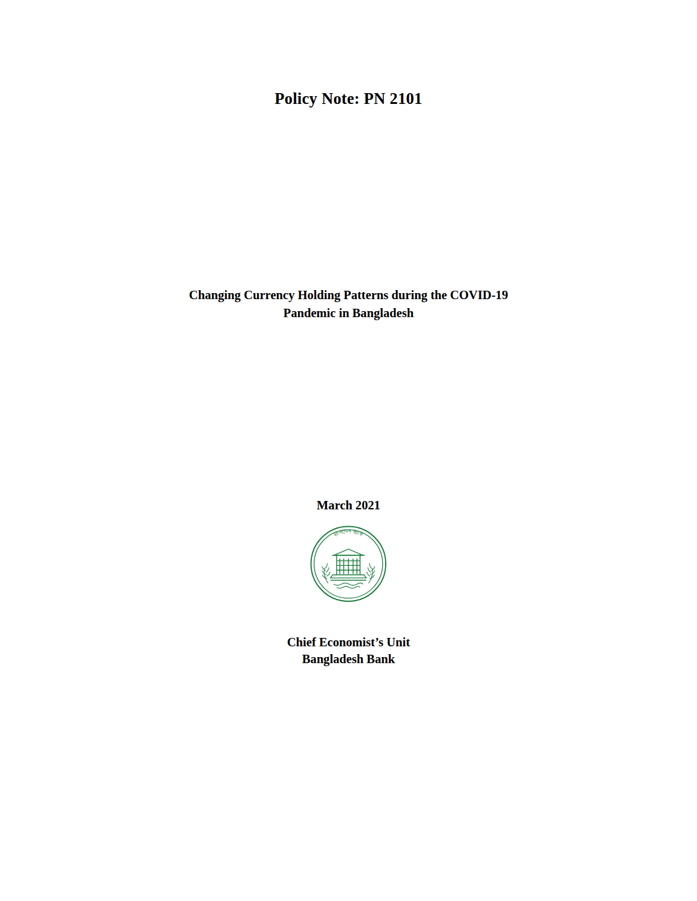Policy Note: PN 2101
Changing Currency Holding Patterns during the COVID-19 Pandemic in Bangladesh
March 2021
বাংলাদেশ ব্যাংক
Chief Economist’s Unit
Bangladesh Bank